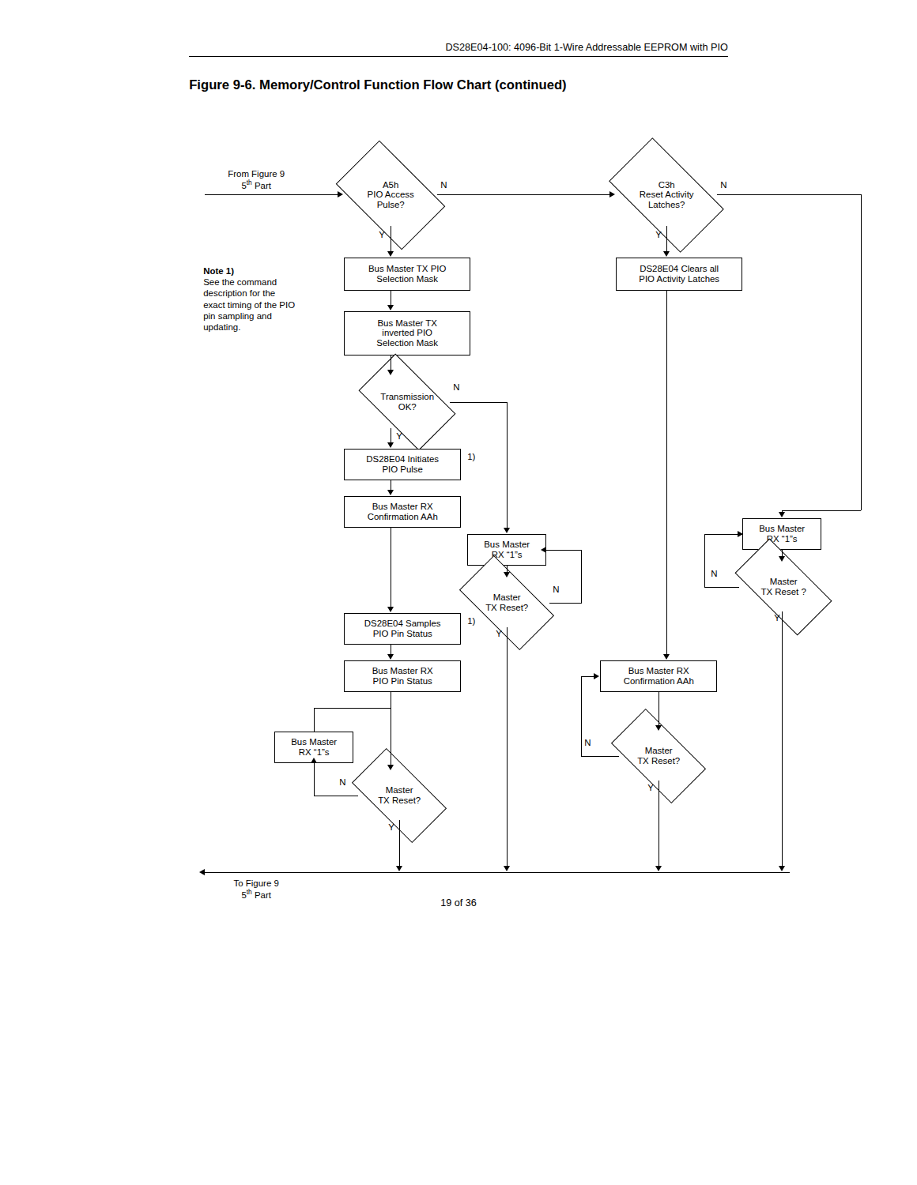DS28E04-100: 4096-Bit 1-Wire Addressable EEPROM with PIO
Figure 9-6. Memory/Control Function Flow Chart (continued)
From Figure 9
5th Part
Note 1)
See the command description for the exact timing of the PIO pin sampling and updating.
A5h
PIO Access
Pulse?
N
Y
C3h
Reset Activity
Latches?
N
Y
Bus Master TX PIO
Selection Mask
Bus Master TX
inverted PIO
Selection Mask
Transmission
OK?
N
Y
DS28E04 Initiates
PIO Pulse
1)
Bus Master RX
Confirmation AAh
DS28E04 Samples
PIO Pin Status
1)
Bus Master RX
PIO Pin Status
Bus Master
RX “1”s
Master
TX Reset?
N
Y
Bus Master
RX “1”s
Master
TX Reset?
N
Y
DS28E04 Clears all
PIO Activity Latches
Bus Master RX
Confirmation AAh
Master
TX Reset?
N
Y
Bus Master
RX “1”s
Master
TX Reset ?
N
Y
To Figure 9
5th Part
19 of 36